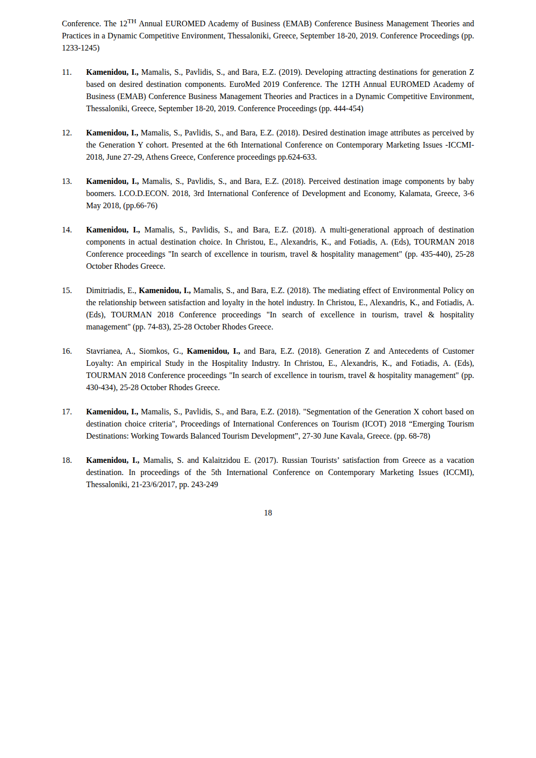Conference. The 12TH Annual EUROMED Academy of Business (EMAB) Conference Business Management Theories and Practices in a Dynamic Competitive Environment, Thessaloniki, Greece, September 18-20, 2019. Conference Proceedings (pp. 1233-1245)
11. Kamenidou, I., Mamalis, S., Pavlidis, S., and Bara, E.Z. (2019). Developing attracting destinations for generation Z based on desired destination components. EuroMed 2019 Conference. The 12TH Annual EUROMED Academy of Business (EMAB) Conference Business Management Theories and Practices in a Dynamic Competitive Environment, Thessaloniki, Greece, September 18-20, 2019. Conference Proceedings (pp. 444-454)
12. Kamenidou, I., Mamalis, S., Pavlidis, S., and Bara, E.Z. (2018). Desired destination image attributes as perceived by the Generation Y cohort. Presented at the 6th International Conference on Contemporary Marketing Issues -ICCMI-2018, June 27-29, Athens Greece, Conference proceedings pp.624-633.
13. Kamenidou, I., Mamalis, S., Pavlidis, S., and Bara, E.Z. (2018). Perceived destination image components by baby boomers. I.CO.D.ECON. 2018, 3rd International Conference of Development and Economy, Kalamata, Greece, 3-6 May 2018, (pp.66-76)
14. Kamenidou, I., Mamalis, S., Pavlidis, S., and Bara, E.Z. (2018). A multi-generational approach of destination components in actual destination choice. In Christou, E., Alexandris, K., and Fotiadis, A. (Eds), TOURMAN 2018 Conference proceedings "In search of excellence in tourism, travel & hospitality management" (pp. 435-440), 25-28 October Rhodes Greece.
15. Dimitriadis, E., Kamenidou, I., Mamalis, S., and Bara, E.Z. (2018). The mediating effect of Environmental Policy on the relationship between satisfaction and loyalty in the hotel industry. In Christou, E., Alexandris, K., and Fotiadis, A. (Eds), TOURMAN 2018 Conference proceedings "In search of excellence in tourism, travel & hospitality management" (pp. 74-83), 25-28 October Rhodes Greece.
16. Stavrianea, A., Siomkos, G., Kamenidou, I., and Bara, E.Z. (2018). Generation Z and Antecedents of Customer Loyalty: An empirical Study in the Hospitality Industry. In Christou, E., Alexandris, K., and Fotiadis, A. (Eds), TOURMAN 2018 Conference proceedings "In search of excellence in tourism, travel & hospitality management" (pp. 430-434), 25-28 October Rhodes Greece.
17. Kamenidou, I., Mamalis, S., Pavlidis, S., and Bara, E.Z. (2018). "Segmentation of the Generation X cohort based on destination choice criteria", Proceedings of International Conferences on Tourism (ICOT) 2018 “Emerging Tourism Destinations: Working Towards Balanced Tourism Development”, 27-30 June Kavala, Greece. (pp. 68-78)
18. Kamenidou, I., Mamalis, S. and Kalaitzidou E. (2017). Russian Tourists’ satisfaction from Greece as a vacation destination. In proceedings of the 5th International Conference on Contemporary Marketing Issues (ICCMI), Thessaloniki, 21-23/6/2017, pp. 243-249
18